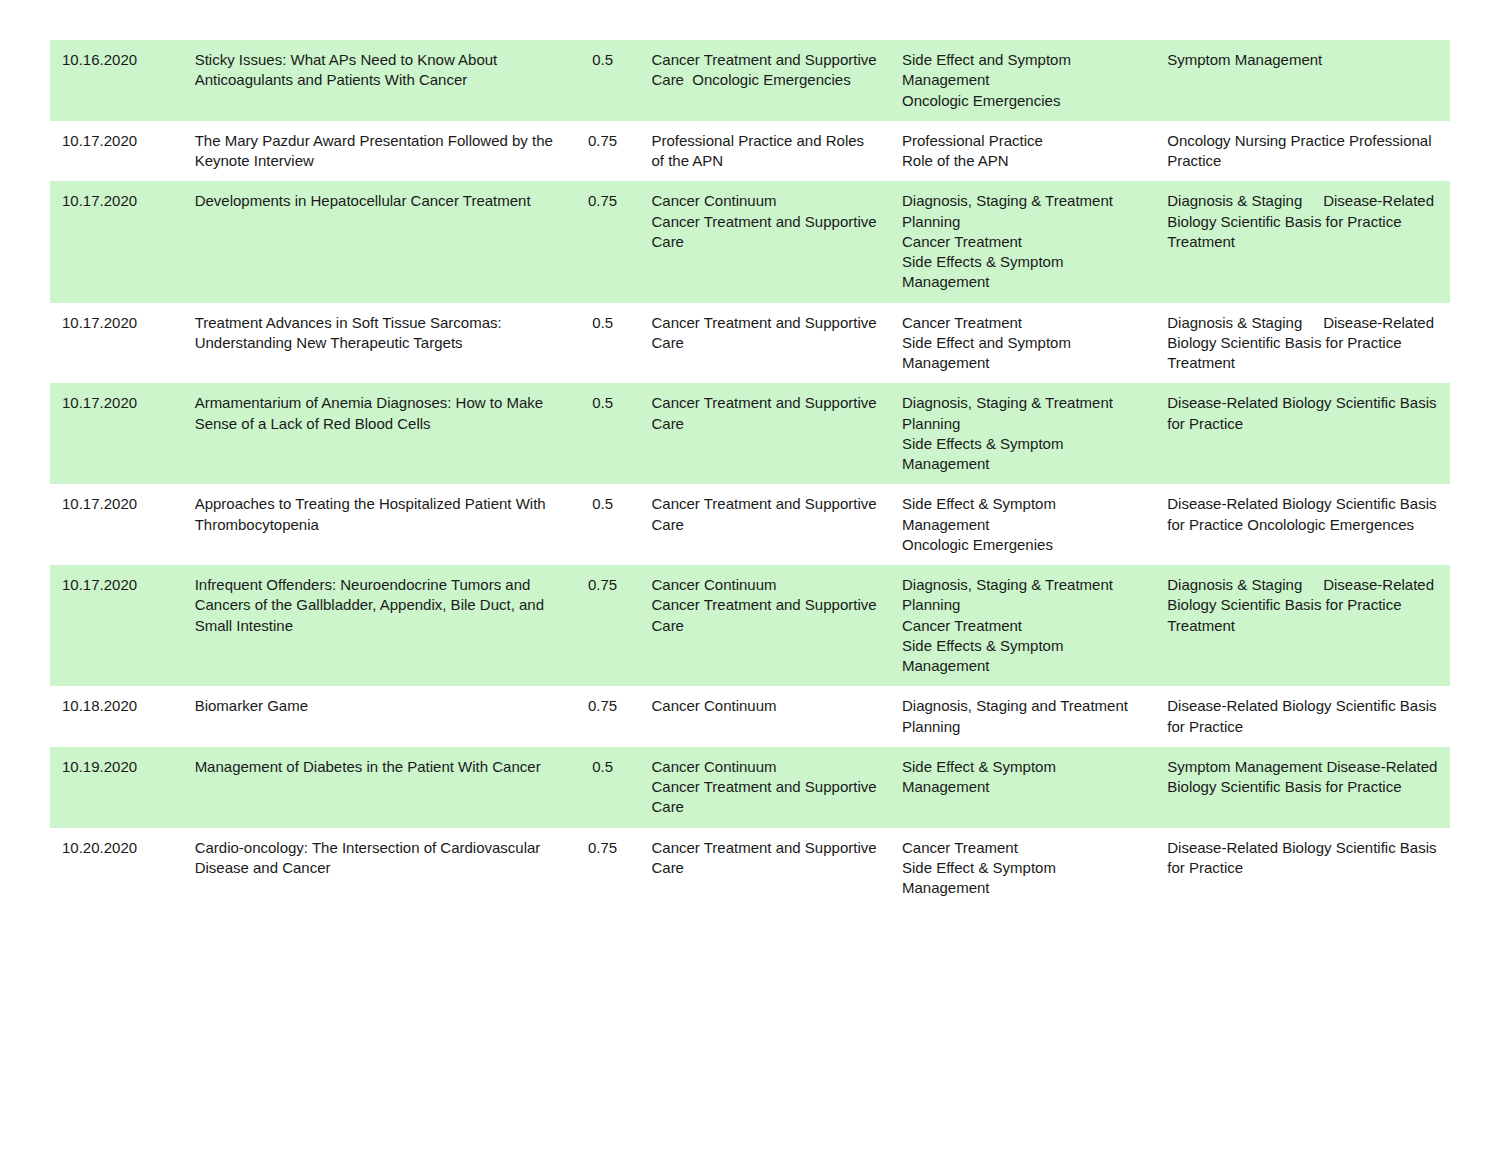| 10.16.2020 | Sticky Issues: What APs Need to Know About Anticoagulants and Patients With Cancer | 0.5 | Cancer Treatment and Supportive Care Oncologic Emergencies | Side Effect and Symptom Management Oncologic Emergencies | Symptom Management |
| 10.17.2020 | The Mary Pazdur Award Presentation Followed by the Keynote Interview | 0.75 | Professional Practice and Roles of the APN | Professional Practice Role of the APN | Oncology Nursing Practice Professional Practice |
| 10.17.2020 | Developments in Hepatocellular Cancer Treatment | 0.75 | Cancer Continuum Cancer Treatment and Supportive Care | Diagnosis, Staging & Treatment Planning Cancer Treatment Side Effects & Symptom Management | Diagnosis & Staging Disease-Related Biology Scientific Basis for Practice Treatment |
| 10.17.2020 | Treatment Advances in Soft Tissue Sarcomas: Understanding New Therapeutic Targets | 0.5 | Cancer Treatment and Supportive Care | Cancer Treatment Side Effect and Symptom Management | Diagnosis & Staging Disease-Related Biology Scientific Basis for Practice Treatment |
| 10.17.2020 | Armamentarium of Anemia Diagnoses: How to Make Sense of a Lack of Red Blood Cells | 0.5 | Cancer Treatment and Supportive Care | Diagnosis, Staging & Treatment Planning Side Effects & Symptom Management | Disease-Related Biology Scientific Basis for Practice |
| 10.17.2020 | Approaches to Treating the Hospitalized Patient With Thrombocytopenia | 0.5 | Cancer Treatment and Supportive Care | Side Effect & Symptom Management Oncologic Emergenies | Disease-Related Biology Scientific Basis for Practice Oncolologic Emergences |
| 10.17.2020 | Infrequent Offenders: Neuroendocrine Tumors and Cancers of the Gallbladder, Appendix, Bile Duct, and Small Intestine | 0.75 | Cancer Continuum Cancer Treatment and Supportive Care | Diagnosis, Staging & Treatment Planning Cancer Treatment Side Effects & Symptom Management | Diagnosis & Staging Disease-Related Biology Scientific Basis for Practice Treatment |
| 10.18.2020 | Biomarker Game | 0.75 | Cancer Continuum | Diagnosis, Staging and Treatment Planning | Disease-Related Biology Scientific Basis for Practice |
| 10.19.2020 | Management of Diabetes in the Patient With Cancer | 0.5 | Cancer Continuum Cancer Treatment and Supportive Care | Side Effect & Symptom Management | Symptom Management Disease-Related Biology Scientific Basis for Practice |
| 10.20.2020 | Cardio-oncology: The Intersection of Cardiovascular Disease and Cancer | 0.75 | Cancer Treatment and Supportive Care | Cancer Treament Side Effect & Symptom Management | Disease-Related Biology Scientific Basis for Practice |